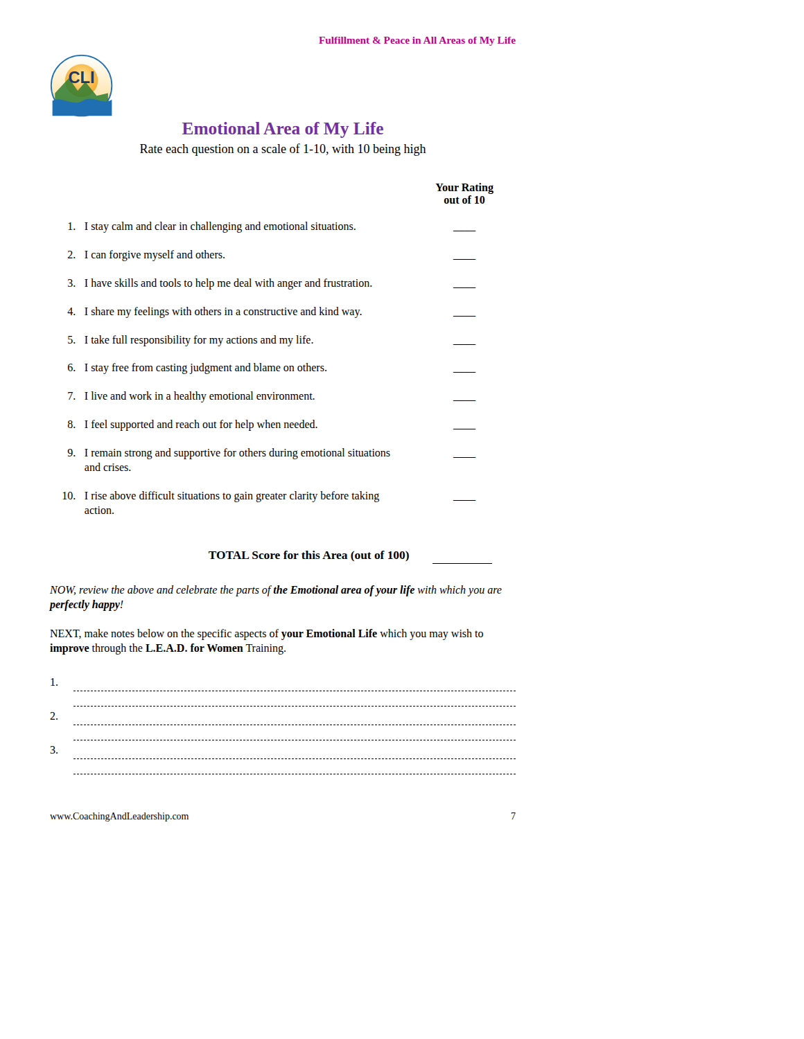Fulfillment & Peace in All Areas of My Life
CLI
Emotional Area of My Life
Rate each question on a scale of 1-10, with 10 being high
| | Your Rating out of 10 |
| --- | --- |
| 1. | I stay calm and clear in challenging and emotional situations. | ____ |
| 2. | I can forgive myself and others. | ____ |
| 3. | I have skills and tools to help me deal with anger and frustration. | ____ |
| 4. | I share my feelings with others in a constructive and kind way. | ____ |
| 5. | I take full responsibility for my actions and my life. | ____ |
| 6. | I stay free from casting judgment and blame on others. | ____ |
| 7. | I live and work in a healthy emotional environment. | ____ |
| 8. | I feel supported and reach out for help when needed. | ____ |
| 9. | I remain strong and supportive for others during emotional situations and crises. | ____ |
| 10. | I rise above difficult situations to gain greater clarity before taking action. | ____ |
TOTAL Score for this Area (out of 100)
NOW, review the above and celebrate the parts of the Emotional area of your life with which you are perfectly happy!
NEXT, make notes below on the specific aspects of your Emotional Life which you may wish to improve through the L.E.A.D. for Women Training.
www.CoachingAndLeadership.com 7